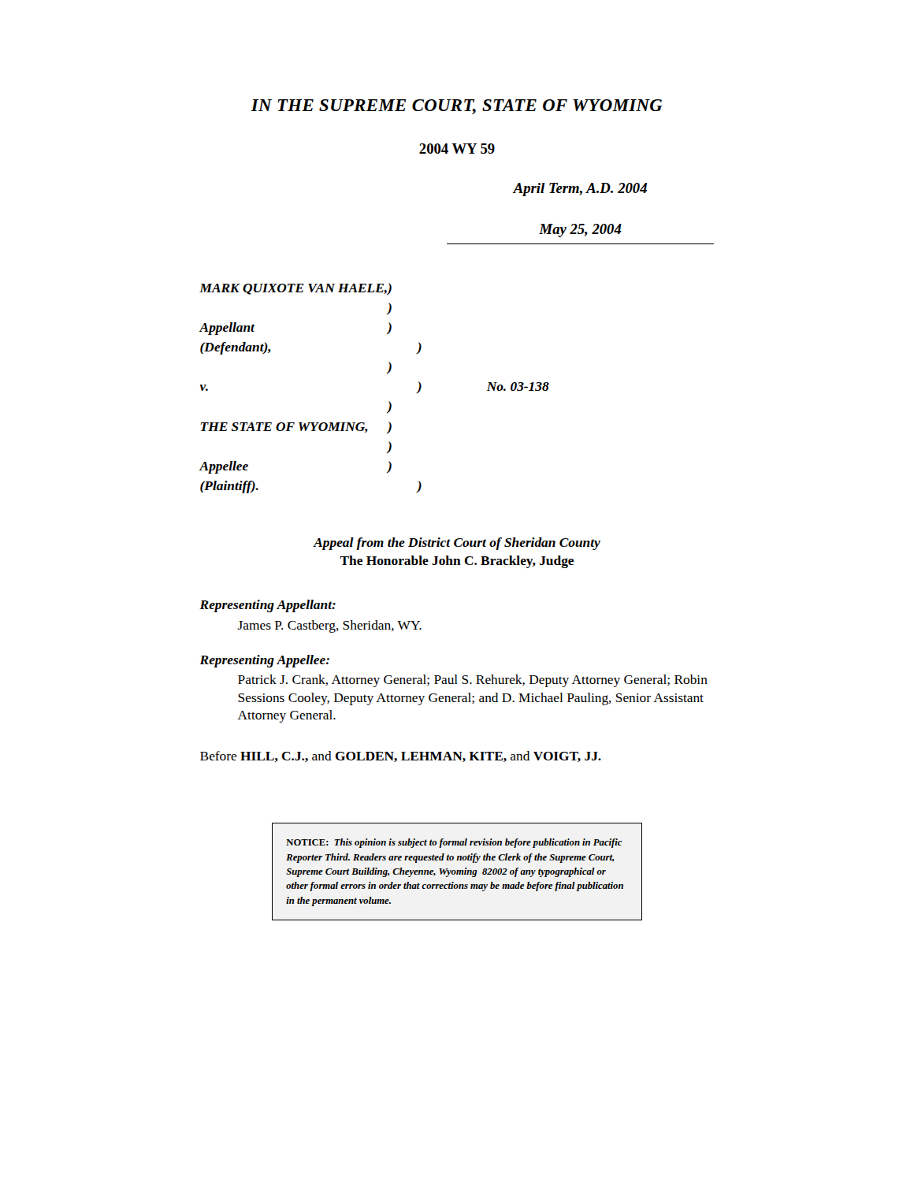IN THE SUPREME COURT, STATE OF WYOMING
2004 WY 59
April Term, A.D. 2004
May 25, 2004
| MARK QUIXOTE VAN HAELE, | ) | | |
| | ) | | |
| Appellant | ) | | |
| (Defendant), | | ) | |
| | ) | | |
| v. | | ) | No. 03-138 |
| | ) | | |
| THE STATE OF WYOMING, | ) | | |
| | ) | | |
| Appellee | ) | | |
| (Plaintiff). | | ) | |
Appeal from the District Court of Sheridan County
The Honorable John C. Brackley, Judge
Representing Appellant:
James P. Castberg, Sheridan, WY.
Representing Appellee:
Patrick J. Crank, Attorney General; Paul S. Rehurek, Deputy Attorney General; Robin Sessions Cooley, Deputy Attorney General; and D. Michael Pauling, Senior Assistant Attorney General.
Before HILL, C.J., and GOLDEN, LEHMAN, KITE, and VOIGT, JJ.
NOTICE: This opinion is subject to formal revision before publication in Pacific Reporter Third. Readers are requested to notify the Clerk of the Supreme Court, Supreme Court Building, Cheyenne, Wyoming 82002 of any typographical or other formal errors in order that corrections may be made before final publication in the permanent volume.